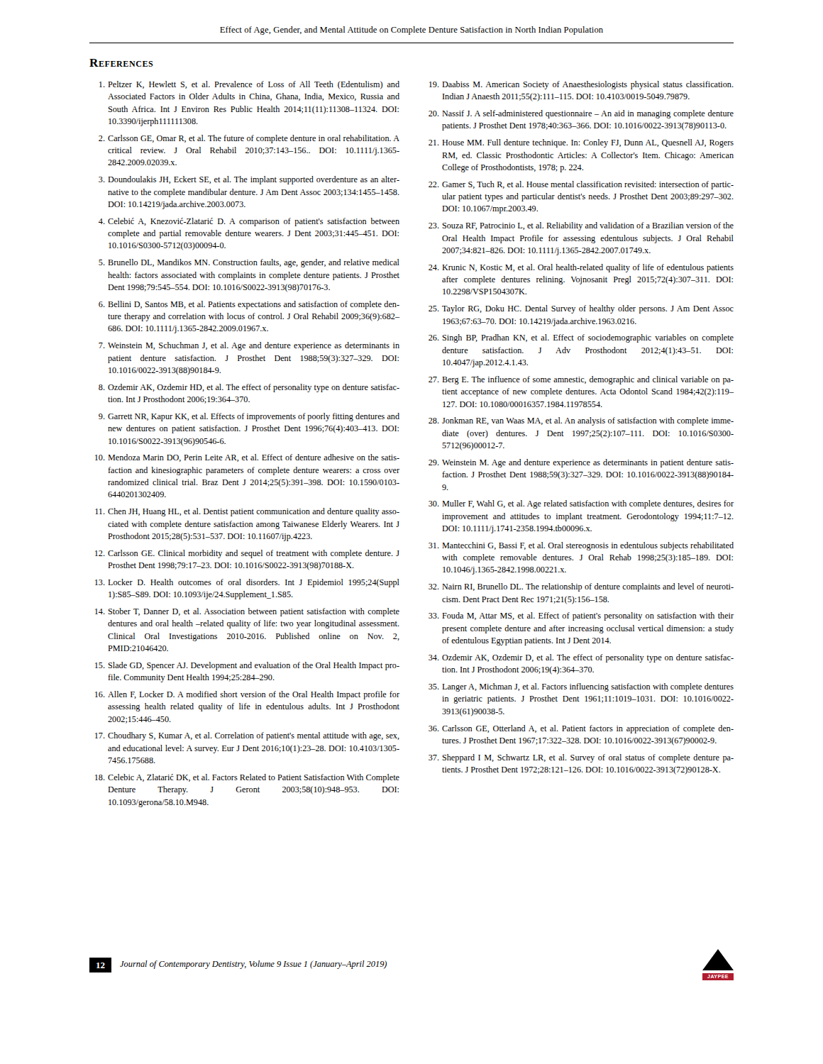Effect of Age, Gender, and Mental Attitude on Complete Denture Satisfaction in North Indian Population
References
Peltzer K, Hewlett S, et al. Prevalence of Loss of All Teeth (Edentulism) and Associated Factors in Older Adults in China, Ghana, India, Mexico, Russia and South Africa. Int J Environ Res Public Health 2014;11(11):11308–11324. DOI: 10.3390/ijerph111111308.
Carlsson GE, Omar R, et al. The future of complete denture in oral rehabilitation. A critical review. J Oral Rehabil 2010;37:143–156.. DOI: 10.1111/j.1365-2842.2009.02039.x.
Doundoulakis JH, Eckert SE, et al. The implant supported overdenture as an alternative to the complete mandibular denture. J Am Dent Assoc 2003;134:1455–1458. DOI: 10.14219/jada.archive.2003.0073.
Celebić A, Knezović-Zlatarić D. A comparison of patient's satisfaction between complete and partial removable denture wearers. J Dent 2003;31:445–451. DOI: 10.1016/S0300-5712(03)00094-0.
Brunello DL, Mandikos MN. Construction faults, age, gender, and relative medical health: factors associated with complaints in complete denture patients. J Prosthet Dent 1998;79:545–554. DOI: 10.1016/S0022-3913(98)70176-3.
Bellini D, Santos MB, et al. Patients expectations and satisfaction of complete denture therapy and correlation with locus of control. J Oral Rehabil 2009;36(9):682–686. DOI: 10.1111/j.1365-2842.2009.01967.x.
Weinstein M, Schuchman J, et al. Age and denture experience as determinants in patient denture satisfaction. J Prosthet Dent 1988;59(3):327–329. DOI: 10.1016/0022-3913(88)90184-9.
Ozdemir AK, Ozdemir HD, et al. The effect of personality type on denture satisfaction. Int J Prosthodont 2006;19:364–370.
Garrett NR, Kapur KK, et al. Effects of improvements of poorly fitting dentures and new dentures on patient satisfaction. J Prosthet Dent 1996;76(4):403–413. DOI: 10.1016/S0022-3913(96)90546-6.
Mendoza Marin DO, Perin Leite AR, et al. Effect of denture adhesive on the satisfaction and kinesiographic parameters of complete denture wearers: a cross over randomized clinical trial. Braz Dent J 2014;25(5):391–398. DOI: 10.1590/0103-6440201302409.
Chen JH, Huang HL, et al. Dentist patient communication and denture quality associated with complete denture satisfaction among Taiwanese Elderly Wearers. Int J Prosthodont 2015;28(5):531–537. DOI: 10.11607/ijp.4223.
Carlsson GE. Clinical morbidity and sequel of treatment with complete denture. J Prosthet Dent 1998;79:17–23. DOI: 10.1016/S0022-3913(98)70188-X.
Locker D. Health outcomes of oral disorders. Int J Epidemiol 1995;24(Suppl 1):S85–S89. DOI: 10.1093/ije/24.Supplement_1.S85.
Stober T, Danner D, et al. Association between patient satisfaction with complete dentures and oral health –related quality of life: two year longitudinal assessment. Clinical Oral Investigations 2010-2016. Published online on Nov. 2, PMID:21046420.
Slade GD, Spencer AJ. Development and evaluation of the Oral Health Impact profile. Community Dent Health 1994;25:284–290.
Allen F, Locker D. A modified short version of the Oral Health Impact profile for assessing health related quality of life in edentulous adults. Int J Prosthodont 2002;15:446–450.
Choudhary S, Kumar A, et al. Correlation of patient's mental attitude with age, sex, and educational level: A survey. Eur J Dent 2016;10(1):23–28. DOI: 10.4103/1305-7456.175688.
Celebic A, Zlatarić DK, et al. Factors Related to Patient Satisfaction With Complete Denture Therapy. J Geront 2003;58(10):948–953. DOI: 10.1093/gerona/58.10.M948.
Daabiss M. American Society of Anaesthesiologists physical status classification. Indian J Anaesth 2011;55(2):111–115. DOI: 10.4103/0019-5049.79879.
Nassif J. A self-administered questionnaire – An aid in managing complete denture patients. J Prosthet Dent 1978;40:363–366. DOI: 10.1016/0022-3913(78)90113-0.
House MM. Full denture technique. In: Conley FJ, Dunn AL, Quesnell AJ, Rogers RM, ed. Classic Prosthodontic Articles: A Collector's Item. Chicago: American College of Prosthodontists, 1978; p. 224.
Gamer S, Tuch R, et al. House mental classification revisited: intersection of particular patient types and particular dentist's needs. J Prosthet Dent 2003;89:297–302. DOI: 10.1067/mpr.2003.49.
Souza RF, Patrocinio L, et al. Reliability and validation of a Brazilian version of the Oral Health Impact Profile for assessing edentulous subjects. J Oral Rehabil 2007;34:821–826. DOI: 10.1111/j.1365-2842.2007.01749.x.
Krunic N, Kostic M, et al. Oral health-related quality of life of edentulous patients after complete dentures relining. Vojnosanit Pregl 2015;72(4):307–311. DOI: 10.2298/VSP1504307K.
Taylor RG, Doku HC. Dental Survey of healthy older persons. J Am Dent Assoc 1963;67:63–70. DOI: 10.14219/jada.archive.1963.0216.
Singh BP, Pradhan KN, et al. Effect of sociodemographic variables on complete denture satisfaction. J Adv Prosthodont 2012;4(1):43–51. DOI: 10.4047/jap.2012.4.1.43.
Berg E. The influence of some amnestic, demographic and clinical variable on patient acceptance of new complete dentures. Acta Odontol Scand 1984;42(2):119–127. DOI: 10.1080/00016357.1984.11978554.
Jonkman RE, van Waas MA, et al. An analysis of satisfaction with complete immediate (over) dentures. J Dent 1997;25(2):107–111. DOI: 10.1016/S0300-5712(96)00012-7.
Weinstein M. Age and denture experience as determinants in patient denture satisfaction. J Prosthet Dent 1988;59(3):327–329. DOI: 10.1016/0022-3913(88)90184-9.
Muller F, Wahl G, et al. Age related satisfaction with complete dentures, desires for improvement and attitudes to implant treatment. Gerodontology 1994;11:7–12. DOI: 10.1111/j.1741-2358.1994.tb00096.x.
Mantecchini G, Bassi F, et al. Oral stereognosis in edentulous subjects rehabilitated with complete removable dentures. J Oral Rehab 1998;25(3):185–189. DOI: 10.1046/j.1365-2842.1998.00221.x.
Nairn RI, Brunello DL. The relationship of denture complaints and level of neuroticism. Dent Pract Dent Rec 1971;21(5):156–158.
Fouda M, Attar MS, et al. Effect of patient's personality on satisfaction with their present complete denture and after increasing occlusal vertical dimension: a study of edentulous Egyptian patients. Int J Dent 2014.
Ozdemir AK, Ozdemir D, et al. The effect of personality type on denture satisfaction. Int J Prosthodont 2006;19(4):364–370.
Langer A, Michman J, et al. Factors influencing satisfaction with complete dentures in geriatric patients. J Prosthet Dent 1961;11:1019–1031. DOI: 10.1016/0022-3913(61)90038-5.
Carlsson GE, Otterland A, et al. Patient factors in appreciation of complete dentures. J Prosthet Dent 1967;17:322–328. DOI: 10.1016/0022-3913(67)90002-9.
Sheppard I M, Schwartz LR, et al. Survey of oral status of complete denture patients. J Prosthet Dent 1972;28:121–126. DOI: 10.1016/0022-3913(72)90128-X.
12 Journal of Contemporary Dentistry, Volume 9 Issue 1 (January–April 2019)
JAYPEE